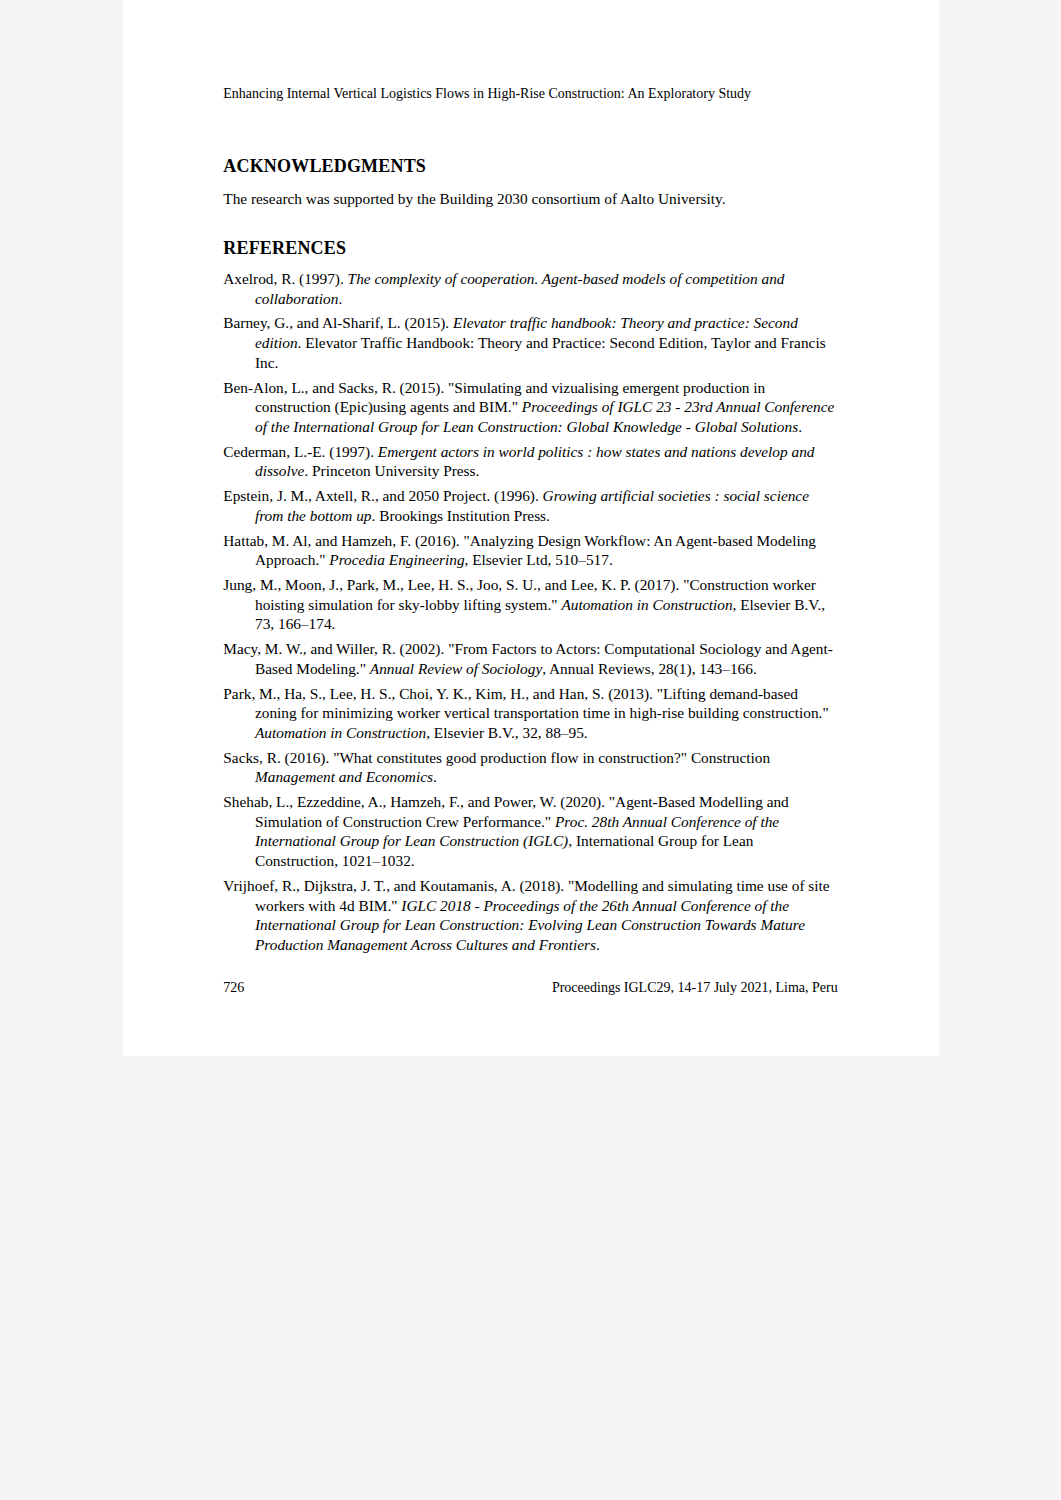Enhancing Internal Vertical Logistics Flows in High-Rise Construction: An Exploratory Study
ACKNOWLEDGMENTS
The research was supported by the Building 2030 consortium of Aalto University.
REFERENCES
Axelrod, R. (1997). The complexity of cooperation. Agent-based models of competition and collaboration.
Barney, G., and Al-Sharif, L. (2015). Elevator traffic handbook: Theory and practice: Second edition. Elevator Traffic Handbook: Theory and Practice: Second Edition, Taylor and Francis Inc.
Ben-Alon, L., and Sacks, R. (2015). "Simulating and vizualising emergent production in construction (Epic)using agents and BIM." Proceedings of IGLC 23 - 23rd Annual Conference of the International Group for Lean Construction: Global Knowledge - Global Solutions.
Cederman, L.-E. (1997). Emergent actors in world politics : how states and nations develop and dissolve. Princeton University Press.
Epstein, J. M., Axtell, R., and 2050 Project. (1996). Growing artificial societies : social science from the bottom up. Brookings Institution Press.
Hattab, M. Al, and Hamzeh, F. (2016). "Analyzing Design Workflow: An Agent-based Modeling Approach." Procedia Engineering, Elsevier Ltd, 510–517.
Jung, M., Moon, J., Park, M., Lee, H. S., Joo, S. U., and Lee, K. P. (2017). "Construction worker hoisting simulation for sky-lobby lifting system." Automation in Construction, Elsevier B.V., 73, 166–174.
Macy, M. W., and Willer, R. (2002). "From Factors to Actors: Computational Sociology and Agent-Based Modeling." Annual Review of Sociology, Annual Reviews, 28(1), 143–166.
Park, M., Ha, S., Lee, H. S., Choi, Y. K., Kim, H., and Han, S. (2013). "Lifting demand-based zoning for minimizing worker vertical transportation time in high-rise building construction." Automation in Construction, Elsevier B.V., 32, 88–95.
Sacks, R. (2016). "What constitutes good production flow in construction?" Construction Management and Economics.
Shehab, L., Ezzeddine, A., Hamzeh, F., and Power, W. (2020). "Agent-Based Modelling and Simulation of Construction Crew Performance." Proc. 28th Annual Conference of the International Group for Lean Construction (IGLC), International Group for Lean Construction, 1021–1032.
Vrijhoef, R., Dijkstra, J. T., and Koutamanis, A. (2018). "Modelling and simulating time use of site workers with 4d BIM." IGLC 2018 - Proceedings of the 26th Annual Conference of the International Group for Lean Construction: Evolving Lean Construction Towards Mature Production Management Across Cultures and Frontiers.
726 Proceedings IGLC29, 14-17 July 2021, Lima, Peru